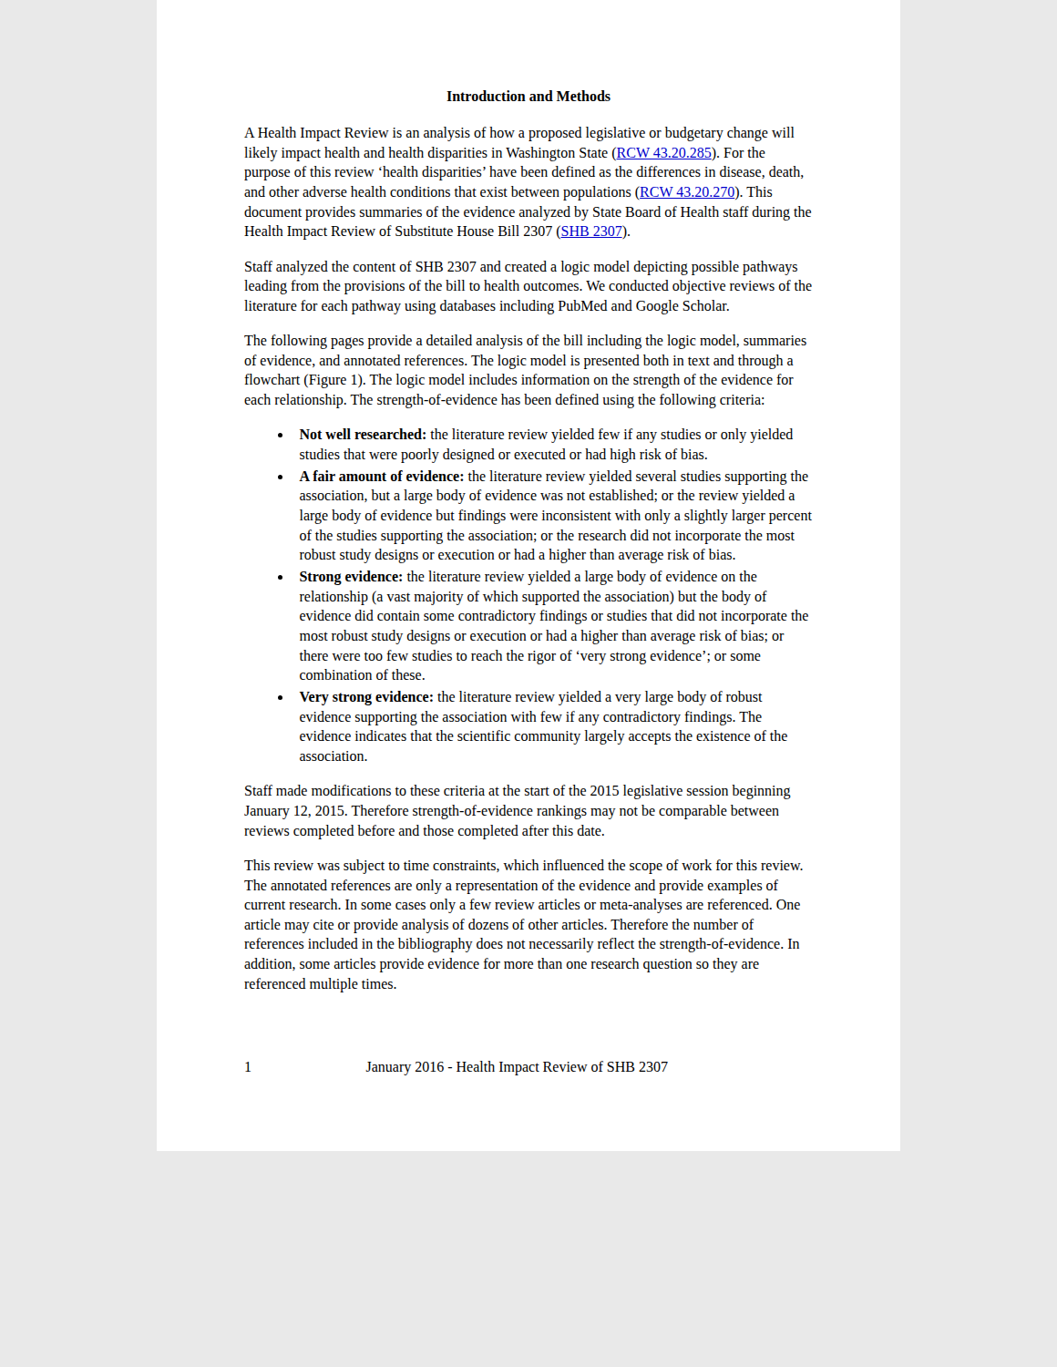Introduction and Methods
A Health Impact Review is an analysis of how a proposed legislative or budgetary change will likely impact health and health disparities in Washington State (RCW 43.20.285). For the purpose of this review ‘health disparities’ have been defined as the differences in disease, death, and other adverse health conditions that exist between populations (RCW 43.20.270). This document provides summaries of the evidence analyzed by State Board of Health staff during the Health Impact Review of Substitute House Bill 2307 (SHB 2307).
Staff analyzed the content of SHB 2307 and created a logic model depicting possible pathways leading from the provisions of the bill to health outcomes. We conducted objective reviews of the literature for each pathway using databases including PubMed and Google Scholar.
The following pages provide a detailed analysis of the bill including the logic model, summaries of evidence, and annotated references. The logic model is presented both in text and through a flowchart (Figure 1). The logic model includes information on the strength of the evidence for each relationship. The strength-of-evidence has been defined using the following criteria:
Not well researched: the literature review yielded few if any studies or only yielded studies that were poorly designed or executed or had high risk of bias.
A fair amount of evidence: the literature review yielded several studies supporting the association, but a large body of evidence was not established; or the review yielded a large body of evidence but findings were inconsistent with only a slightly larger percent of the studies supporting the association; or the research did not incorporate the most robust study designs or execution or had a higher than average risk of bias.
Strong evidence: the literature review yielded a large body of evidence on the relationship (a vast majority of which supported the association) but the body of evidence did contain some contradictory findings or studies that did not incorporate the most robust study designs or execution or had a higher than average risk of bias; or there were too few studies to reach the rigor of ‘very strong evidence’; or some combination of these.
Very strong evidence: the literature review yielded a very large body of robust evidence supporting the association with few if any contradictory findings. The evidence indicates that the scientific community largely accepts the existence of the association.
Staff made modifications to these criteria at the start of the 2015 legislative session beginning January 12, 2015. Therefore strength-of-evidence rankings may not be comparable between reviews completed before and those completed after this date.
This review was subject to time constraints, which influenced the scope of work for this review. The annotated references are only a representation of the evidence and provide examples of current research. In some cases only a few review articles or meta-analyses are referenced. One article may cite or provide analysis of dozens of other articles. Therefore the number of references included in the bibliography does not necessarily reflect the strength-of-evidence. In addition, some articles provide evidence for more than one research question so they are referenced multiple times.
1
January 2016 - Health Impact Review of SHB 2307